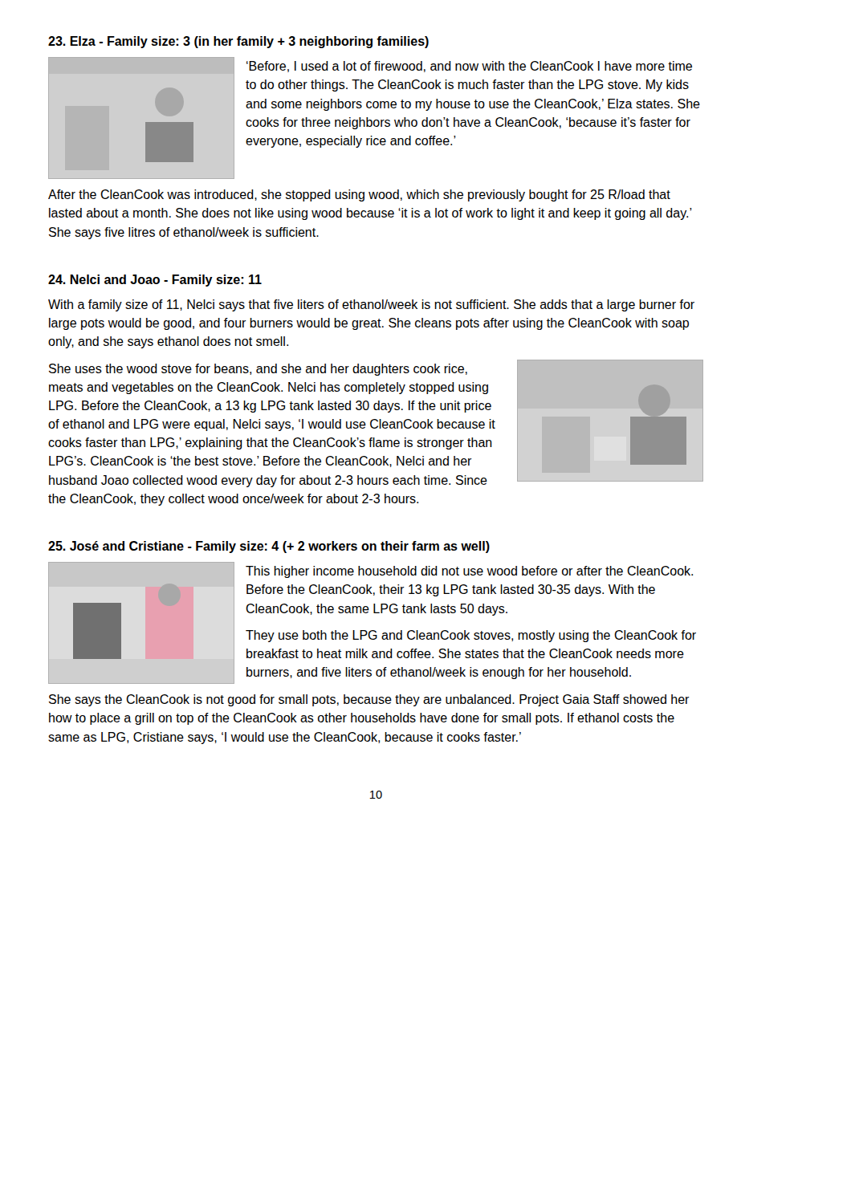23. Elza - Family size: 3 (in her family + 3 neighboring families)
‘Before, I used a lot of firewood, and now with the CleanCook I have more time to do other things. The CleanCook is much faster than the LPG stove. My kids and some neighbors come to my house to use the CleanCook,’ Elza states. She cooks for three neighbors who don’t have a CleanCook, ‘because it’s faster for everyone, especially rice and coffee.’
After the CleanCook was introduced, she stopped using wood, which she previously bought for 25 R/load that lasted about a month. She does not like using wood because ‘it is a lot of work to light it and keep it going all day.’ She says five litres of ethanol/week is sufficient.
24. Nelci and Joao - Family size: 11
With a family size of 11, Nelci says that five liters of ethanol/week is not sufficient. She adds that a large burner for large pots would be good, and four burners would be great. She cleans pots after using the CleanCook with soap only, and she says ethanol does not smell.
She uses the wood stove for beans, and she and her daughters cook rice, meats and vegetables on the CleanCook. Nelci has completely stopped using LPG. Before the CleanCook, a 13 kg LPG tank lasted 30 days. If the unit price of ethanol and LPG were equal, Nelci says, ‘I would use CleanCook because it cooks faster than LPG,’ explaining that the CleanCook’s flame is stronger than LPG’s. CleanCook is ‘the best stove.’ Before the CleanCook, Nelci and her husband Joao collected wood every day for about 2-3 hours each time. Since the CleanCook, they collect wood once/week for about 2-3 hours.
25. José and Cristiane - Family size: 4 (+ 2 workers on their farm as well)
This higher income household did not use wood before or after the CleanCook. Before the CleanCook, their 13 kg LPG tank lasted 30-35 days. With the CleanCook, the same LPG tank lasts 50 days.
They use both the LPG and CleanCook stoves, mostly using the CleanCook for breakfast to heat milk and coffee. She states that the CleanCook needs more burners, and five liters of ethanol/week is enough for her household.
She says the CleanCook is not good for small pots, because they are unbalanced. Project Gaia Staff showed her how to place a grill on top of the CleanCook as other households have done for small pots. If ethanol costs the same as LPG, Cristiane says, ‘I would use the CleanCook, because it cooks faster.’
10